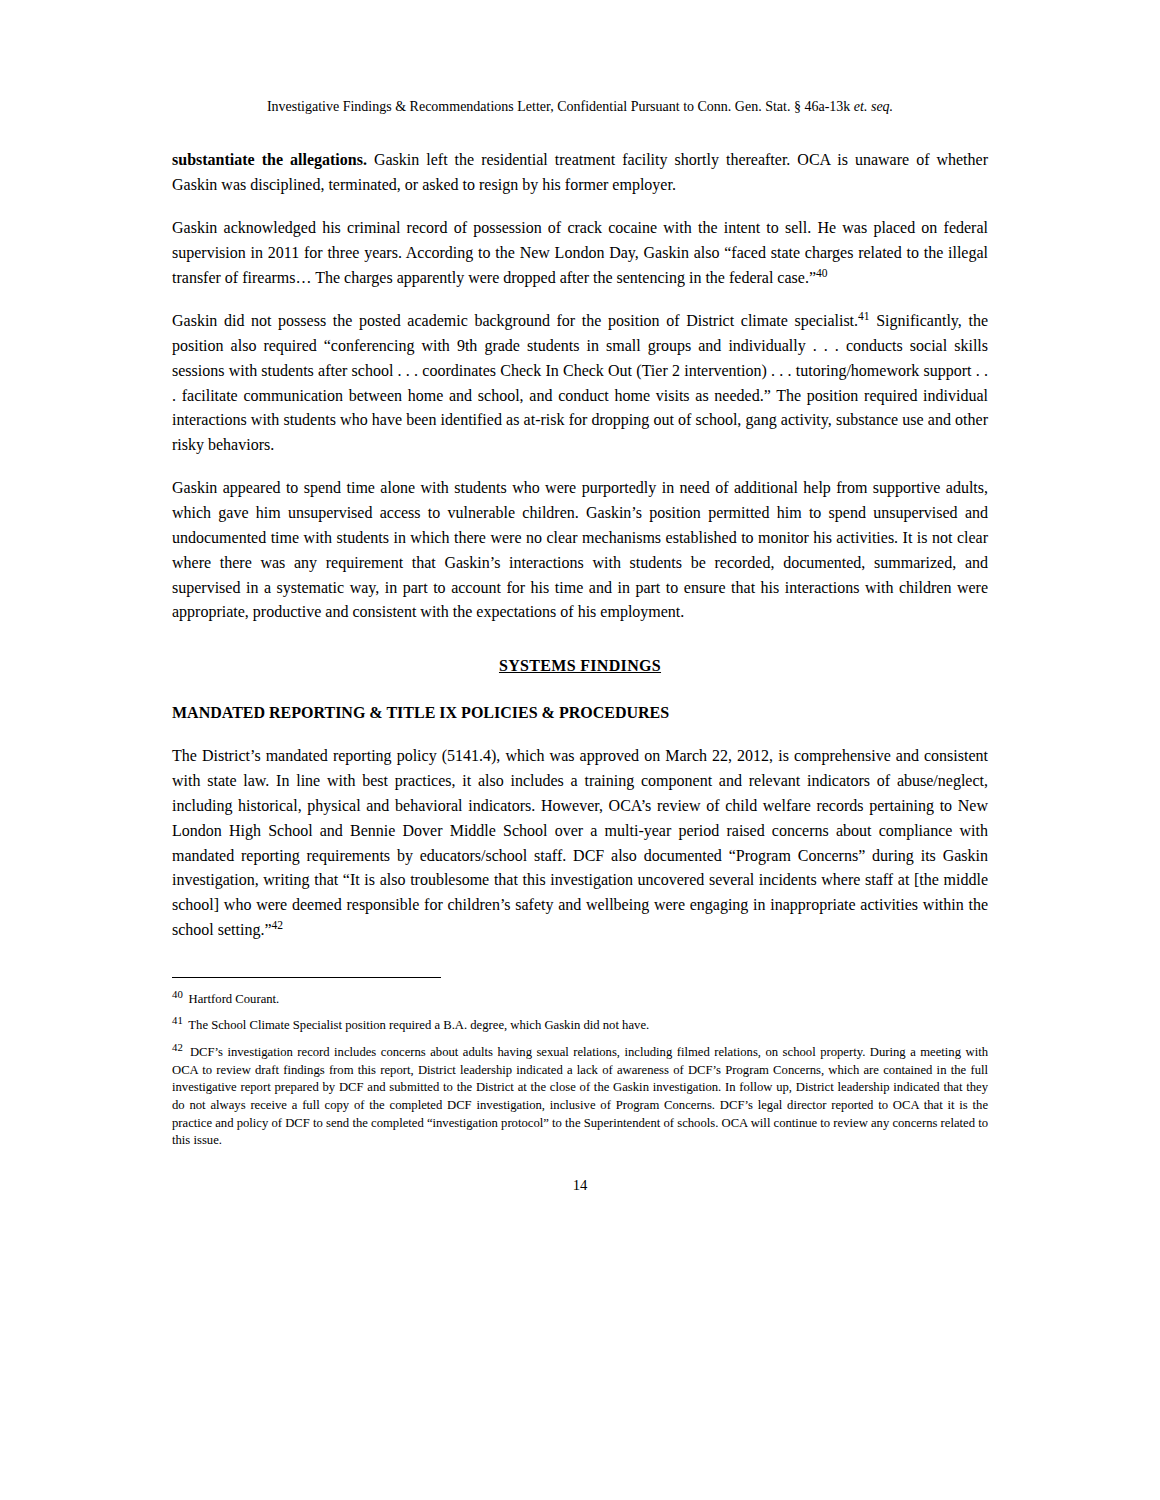Investigative Findings & Recommendations Letter, Confidential Pursuant to Conn. Gen. Stat. § 46a-13k et. seq.
substantiate the allegations. Gaskin left the residential treatment facility shortly thereafter. OCA is unaware of whether Gaskin was disciplined, terminated, or asked to resign by his former employer.
Gaskin acknowledged his criminal record of possession of crack cocaine with the intent to sell. He was placed on federal supervision in 2011 for three years. According to the New London Day, Gaskin also “faced state charges related to the illegal transfer of firearms… The charges apparently were dropped after the sentencing in the federal case.”40
Gaskin did not possess the posted academic background for the position of District climate specialist.41 Significantly, the position also required “conferencing with 9th grade students in small groups and individually . . . conducts social skills sessions with students after school . . . coordinates Check In Check Out (Tier 2 intervention) . . . tutoring/homework support . . . facilitate communication between home and school, and conduct home visits as needed.” The position required individual interactions with students who have been identified as at-risk for dropping out of school, gang activity, substance use and other risky behaviors.
Gaskin appeared to spend time alone with students who were purportedly in need of additional help from supportive adults, which gave him unsupervised access to vulnerable children. Gaskin’s position permitted him to spend unsupervised and undocumented time with students in which there were no clear mechanisms established to monitor his activities. It is not clear where there was any requirement that Gaskin’s interactions with students be recorded, documented, summarized, and supervised in a systematic way, in part to account for his time and in part to ensure that his interactions with children were appropriate, productive and consistent with the expectations of his employment.
SYSTEMS FINDINGS
MANDATED REPORTING & TITLE IX POLICIES & PROCEDURES
The District’s mandated reporting policy (5141.4), which was approved on March 22, 2012, is comprehensive and consistent with state law. In line with best practices, it also includes a training component and relevant indicators of abuse/neglect, including historical, physical and behavioral indicators. However, OCA’s review of child welfare records pertaining to New London High School and Bennie Dover Middle School over a multi-year period raised concerns about compliance with mandated reporting requirements by educators/school staff. DCF also documented “Program Concerns” during its Gaskin investigation, writing that “It is also troublesome that this investigation uncovered several incidents where staff at [the middle school] who were deemed responsible for children’s safety and wellbeing were engaging in inappropriate activities within the school setting.”42
40 Hartford Courant.
41 The School Climate Specialist position required a B.A. degree, which Gaskin did not have.
42 DCF’s investigation record includes concerns about adults having sexual relations, including filmed relations, on school property. During a meeting with OCA to review draft findings from this report, District leadership indicated a lack of awareness of DCF’s Program Concerns, which are contained in the full investigative report prepared by DCF and submitted to the District at the close of the Gaskin investigation. In follow up, District leadership indicated that they do not always receive a full copy of the completed DCF investigation, inclusive of Program Concerns. DCF’s legal director reported to OCA that it is the practice and policy of DCF to send the completed “investigation protocol” to the Superintendent of schools. OCA will continue to review any concerns related to this issue.
14